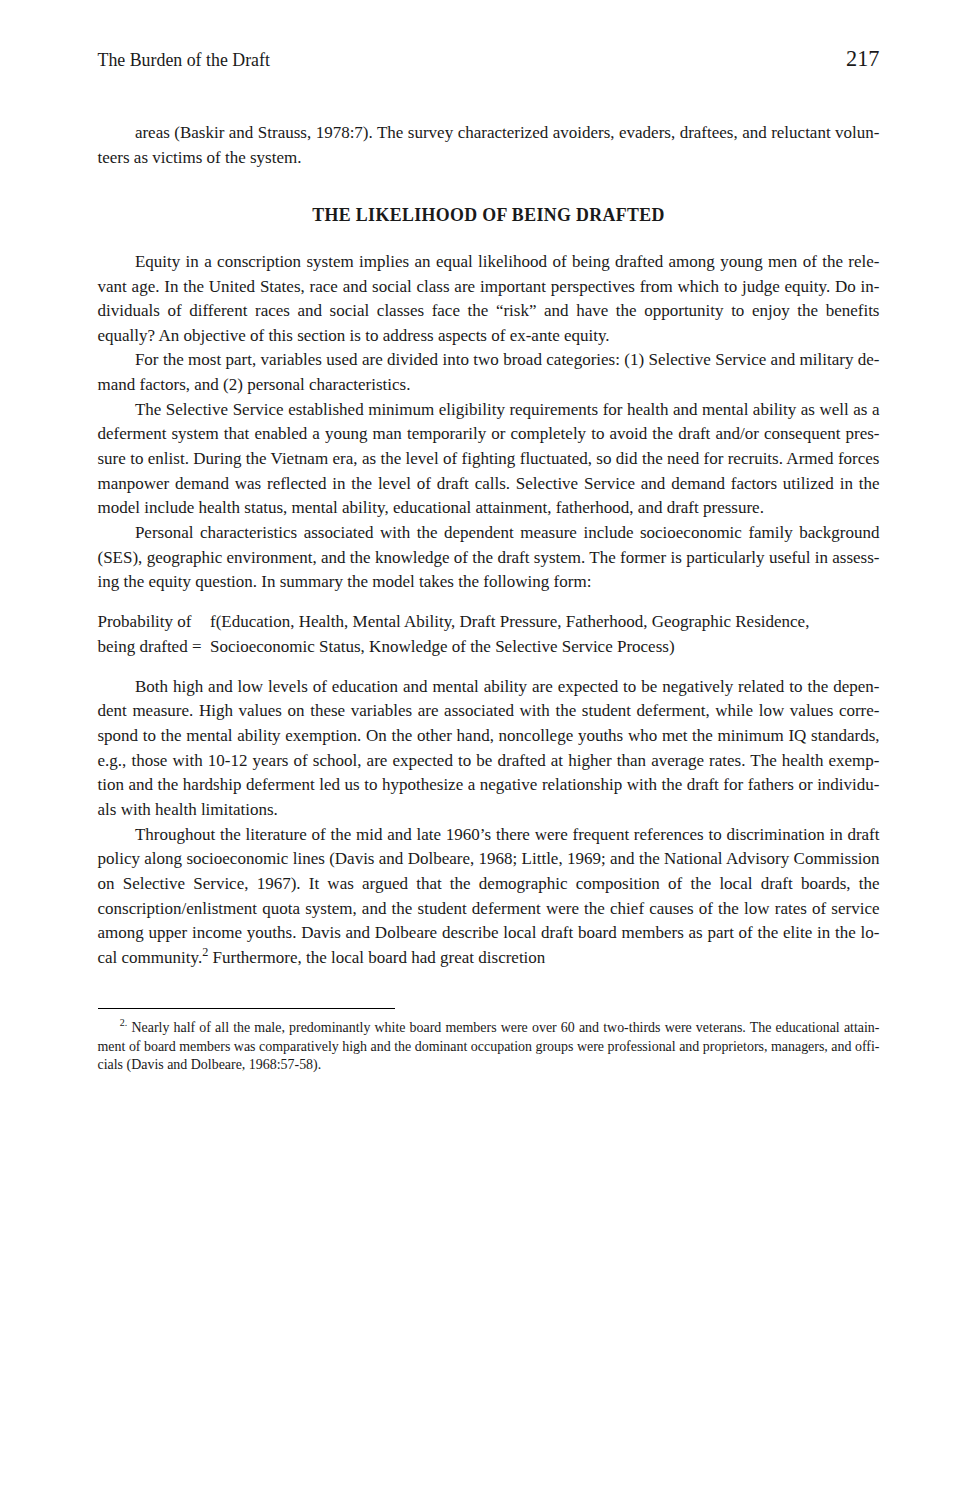The Burden of the Draft 217
areas (Baskir and Strauss, 1978:7). The survey characterized avoiders, evaders, draftees, and reluctant volunteers as victims of the system.
The Likelihood of Being Drafted
Equity in a conscription system implies an equal likelihood of being drafted among young men of the relevant age. In the United States, race and social class are important perspectives from which to judge equity. Do individuals of different races and social classes face the “risk” and have the opportunity to enjoy the benefits equally? An objective of this section is to address aspects of ex-ante equity.
For the most part, variables used are divided into two broad categories: (1) Selective Service and military demand factors, and (2) personal characteristics.
The Selective Service established minimum eligibility requirements for health and mental ability as well as a deferment system that enabled a young man temporarily or completely to avoid the draft and/or consequent pressure to enlist. During the Vietnam era, as the level of fighting fluctuated, so did the need for recruits. Armed forces manpower demand was reflected in the level of draft calls. Selective Service and demand factors utilized in the model include health status, mental ability, educational attainment, fatherhood, and draft pressure.
Personal characteristics associated with the dependent measure include socioeconomic family background (SES), geographic environment, and the knowledge of the draft system. The former is particularly useful in assessing the equity question. In summary the model takes the following form:
| Probability of being drafted = | f(Education, Health, Mental Ability, Draft Pressure, Fatherhood, Geographic Residence, Socioeconomic Status, Knowledge of the Selective Service Process) |
Both high and low levels of education and mental ability are expected to be negatively related to the dependent measure. High values on these variables are associated with the student deferment, while low values correspond to the mental ability exemption. On the other hand, noncollege youths who met the minimum IQ standards, e.g., those with 10-12 years of school, are expected to be drafted at higher than average rates. The health exemption and the hardship deferment led us to hypothesize a negative relationship with the draft for fathers or individuals with health limitations.
Throughout the literature of the mid and late 1960’s there were frequent references to discrimination in draft policy along socioeconomic lines (Davis and Dolbeare, 1968; Little, 1969; and the National Advisory Commission on Selective Service, 1967). It was argued that the demographic composition of the local draft boards, the conscription/enlistment quota system, and the student deferment were the chief causes of the low rates of service among upper income youths. Davis and Dolbeare describe local draft board members as part of the elite in the local community.2 Furthermore, the local board had great discretion
2. Nearly half of all the male, predominantly white board members were over 60 and two-thirds were veterans. The educational attainment of board members was comparatively high and the dominant occupation groups were professional and proprietors, managers, and officials (Davis and Dolbeare, 1968:57-58).